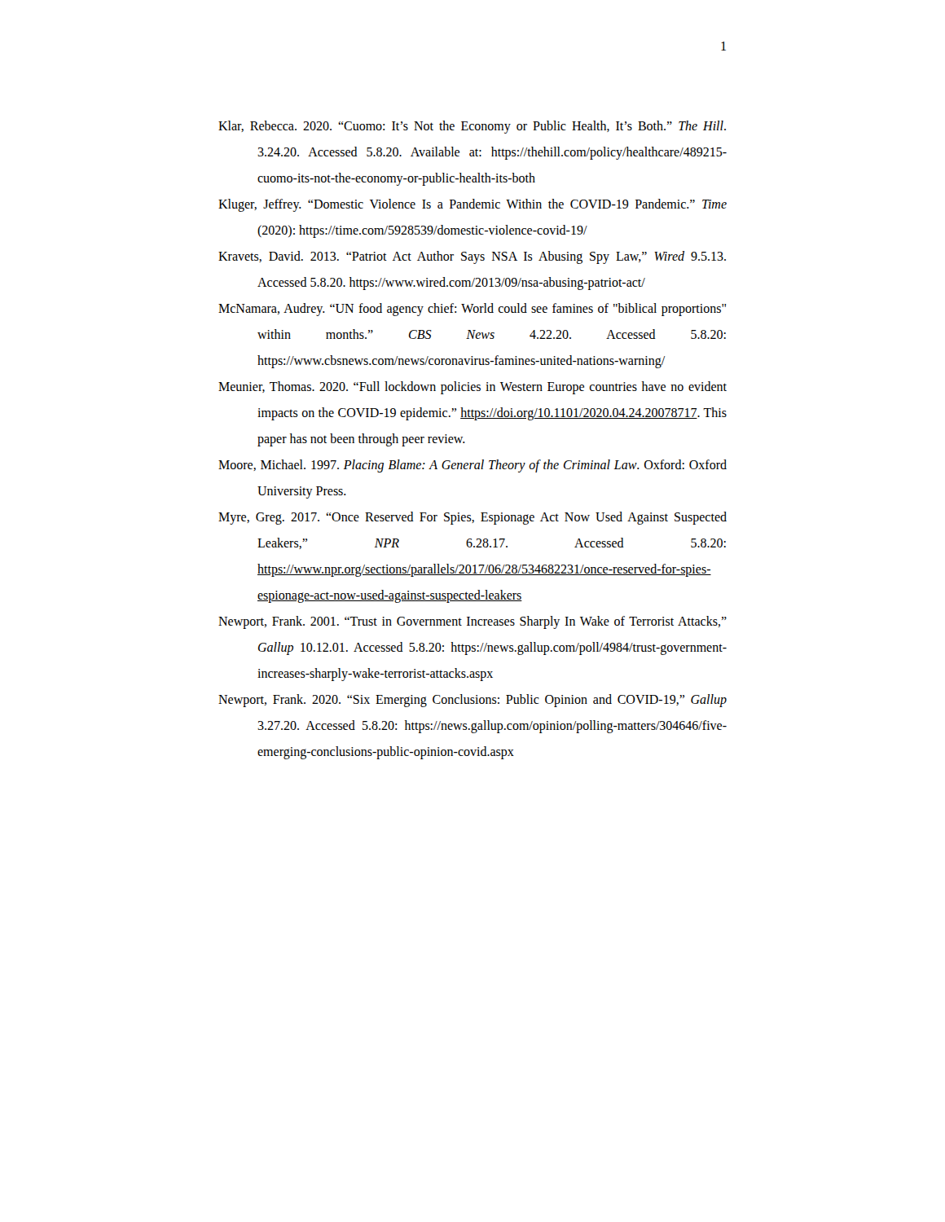1
Klar, Rebecca. 2020. “Cuomo: It’s Not the Economy or Public Health, It’s Both.” The Hill. 3.24.20. Accessed 5.8.20. Available at: https://thehill.com/policy/healthcare/489215-cuomo-its-not-the-economy-or-public-health-its-both
Kluger, Jeffrey. “Domestic Violence Is a Pandemic Within the COVID-19 Pandemic.” Time (2020): https://time.com/5928539/domestic-violence-covid-19/
Kravets, David. 2013. “Patriot Act Author Says NSA Is Abusing Spy Law,” Wired 9.5.13. Accessed 5.8.20. https://www.wired.com/2013/09/nsa-abusing-patriot-act/
McNamara, Audrey. “UN food agency chief: World could see famines of "biblical proportions" within months.” CBS News 4.22.20. Accessed 5.8.20: https://www.cbsnews.com/news/coronavirus-famines-united-nations-warning/
Meunier, Thomas. 2020. “Full lockdown policies in Western Europe countries have no evident impacts on the COVID-19 epidemic.” https://doi.org/10.1101/2020.04.24.20078717. This paper has not been through peer review.
Moore, Michael. 1997. Placing Blame: A General Theory of the Criminal Law. Oxford: Oxford University Press.
Myre, Greg. 2017. “Once Reserved For Spies, Espionage Act Now Used Against Suspected Leakers,” NPR 6.28.17. Accessed 5.8.20: https://www.npr.org/sections/parallels/2017/06/28/534682231/once-reserved-for-spies-espionage-act-now-used-against-suspected-leakers
Newport, Frank. 2001. “Trust in Government Increases Sharply In Wake of Terrorist Attacks,” Gallup 10.12.01. Accessed 5.8.20: https://news.gallup.com/poll/4984/trust-government-increases-sharply-wake-terrorist-attacks.aspx
Newport, Frank. 2020. “Six Emerging Conclusions: Public Opinion and COVID-19,” Gallup 3.27.20. Accessed 5.8.20: https://news.gallup.com/opinion/polling-matters/304646/five-emerging-conclusions-public-opinion-covid.aspx